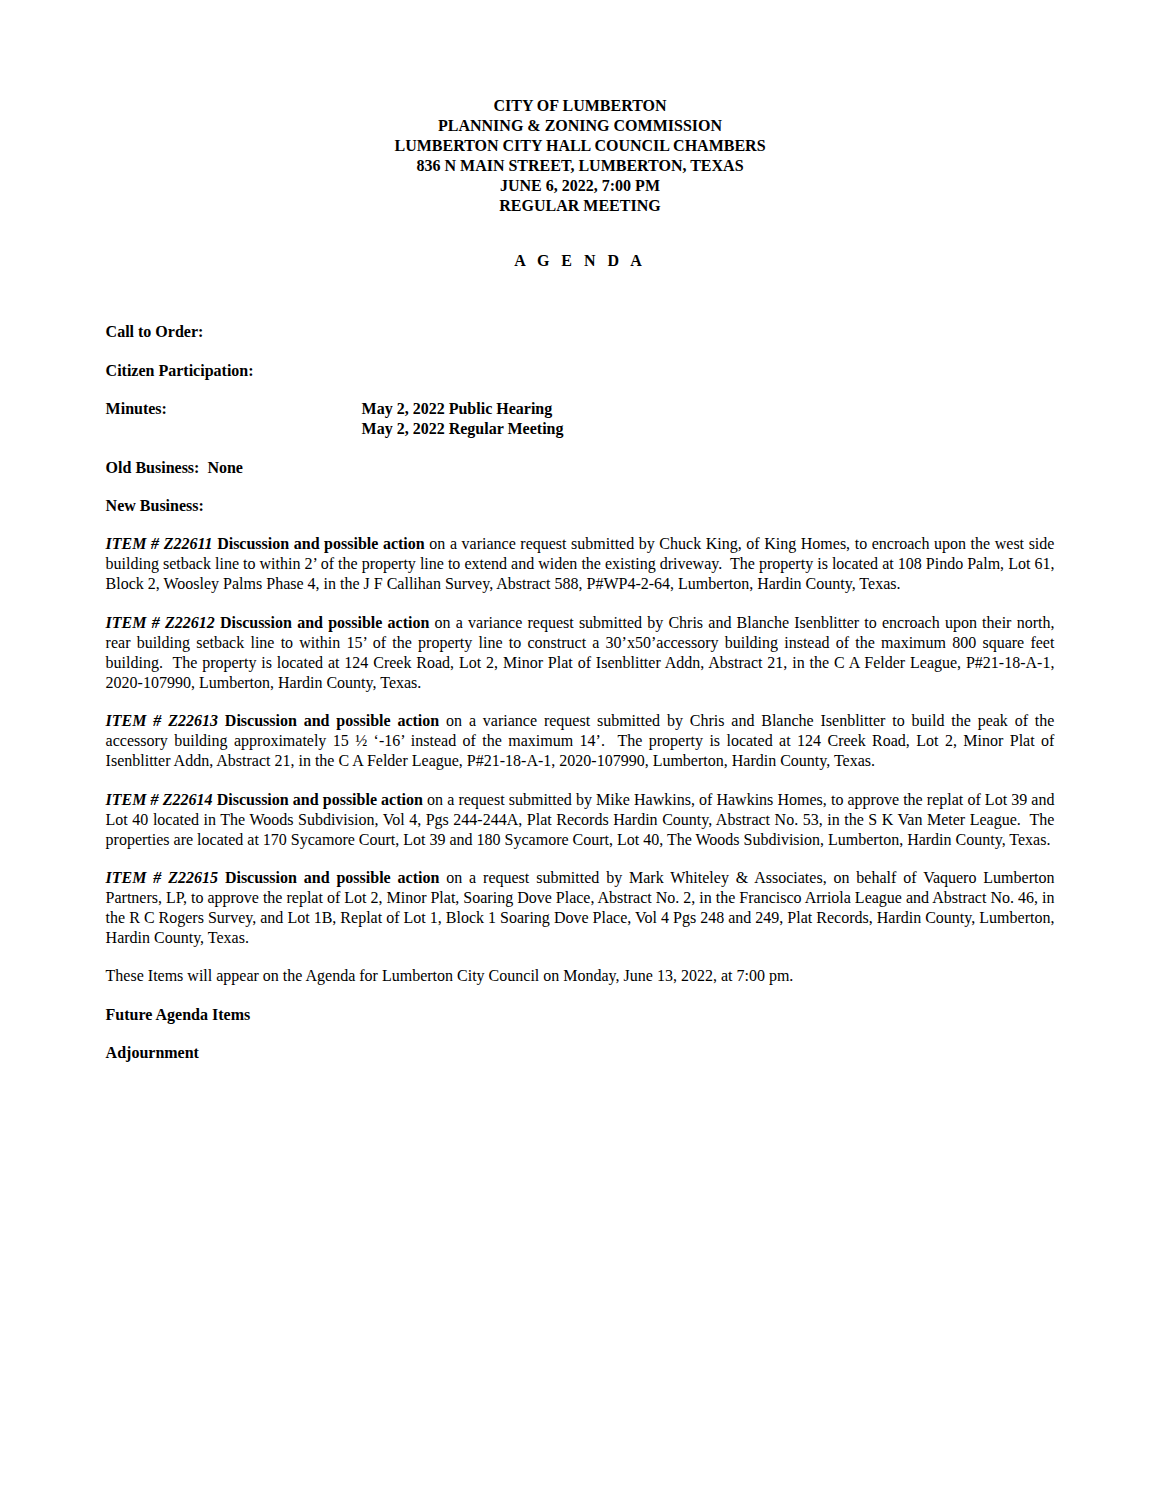CITY OF LUMBERTON
PLANNING & ZONING COMMISSION
LUMBERTON CITY HALL COUNCIL CHAMBERS
836 N MAIN STREET, LUMBERTON, TEXAS
JUNE 6, 2022, 7:00 PM
REGULAR MEETING
A G E N D A
Call to Order:
Citizen Participation:
Minutes:
May 2, 2022 Public Hearing
May 2, 2022 Regular Meeting
Old Business: None
New Business:
ITEM # Z22611 Discussion and possible action on a variance request submitted by Chuck King, of King Homes, to encroach upon the west side building setback line to within 2’ of the property line to extend and widen the existing driveway. The property is located at 108 Pindo Palm, Lot 61, Block 2, Woosley Palms Phase 4, in the J F Callihan Survey, Abstract 588, P#WP4-2-64, Lumberton, Hardin County, Texas.
ITEM # Z22612 Discussion and possible action on a variance request submitted by Chris and Blanche Isenblitter to encroach upon their north, rear building setback line to within 15’ of the property line to construct a 30’x50’accessory building instead of the maximum 800 square feet building. The property is located at 124 Creek Road, Lot 2, Minor Plat of Isenblitter Addn, Abstract 21, in the C A Felder League, P#21-18-A-1, 2020-107990, Lumberton, Hardin County, Texas.
ITEM # Z22613 Discussion and possible action on a variance request submitted by Chris and Blanche Isenblitter to build the peak of the accessory building approximately 15 ½ ‘-16’ instead of the maximum 14’. The property is located at 124 Creek Road, Lot 2, Minor Plat of Isenblitter Addn, Abstract 21, in the C A Felder League, P#21-18-A-1, 2020-107990, Lumberton, Hardin County, Texas.
ITEM # Z22614 Discussion and possible action on a request submitted by Mike Hawkins, of Hawkins Homes, to approve the replat of Lot 39 and Lot 40 located in The Woods Subdivision, Vol 4, Pgs 244-244A, Plat Records Hardin County, Abstract No. 53, in the S K Van Meter League. The properties are located at 170 Sycamore Court, Lot 39 and 180 Sycamore Court, Lot 40, The Woods Subdivision, Lumberton, Hardin County, Texas.
ITEM # Z22615 Discussion and possible action on a request submitted by Mark Whiteley & Associates, on behalf of Vaquero Lumberton Partners, LP, to approve the replat of Lot 2, Minor Plat, Soaring Dove Place, Abstract No. 2, in the Francisco Arriola League and Abstract No. 46, in the R C Rogers Survey, and Lot 1B, Replat of Lot 1, Block 1 Soaring Dove Place, Vol 4 Pgs 248 and 249, Plat Records, Hardin County, Lumberton, Hardin County, Texas.
These Items will appear on the Agenda for Lumberton City Council on Monday, June 13, 2022, at 7:00 pm.
Future Agenda Items
Adjournment